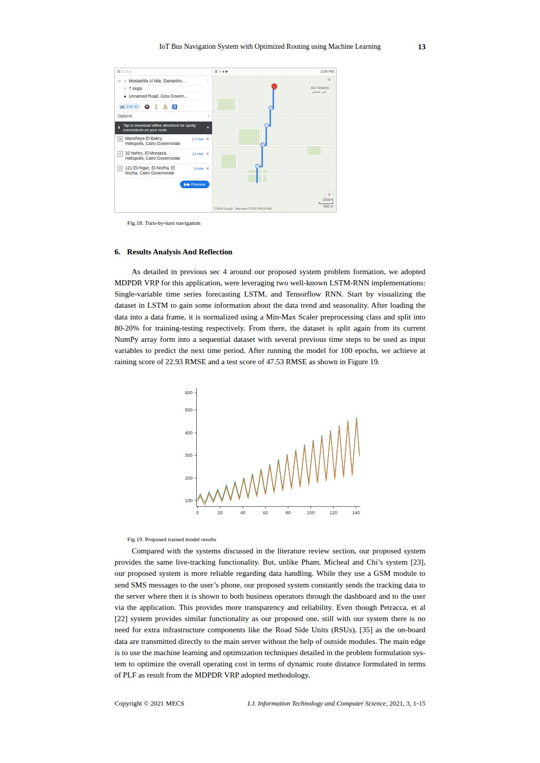IoT Bus Navigation System with Optimized Routing using Machine Learning 13
☰ ☐ ☉ ▷
←
○ Mostashfa Al Nile, Damanho...
○ 7 stops
● Unnamed Road, Giza Govern...
⋮
🚌 3 hr 21 🚇 🚶 🚴 ♿
Options ›
⬇ Tap to download offline directions for spotty connections on your route ✕
B Mansheya El-Bakry,
Heliopolis, Cairo Governorate 17 min ✕
C 32 Nehro, El-Montaza,
Heliopolis, Cairo Governorate 11 min ✕
D 121 El-Higaz, El-Nozha, El
Nozha, Cairo Governorate 9 min ✕
▶▶ Preview
☰ ☉ ♦ ■ 3:54 PM
◎
Ain Shams
عين شمس
D
C
B
A
◎
2000 ft
500 m
©2019 Google · Map data ©2019 ORION-ME
Fig.18. Turn-by-turn navigation
6. Results Analysis And Reflection
As detailed in previous sec 4 around our proposed system problem formation, we adopted MDPDR VRP for this application, were leveraging two well-known LSTM-RNN implementations: Single-variable time series forecasting LSTM, and Tensorflow RNN. Start by visualizing the dataset in LSTM to gain some information about the data trend and seasonality. After loading the data into a data frame, it is normalized using a Min-Max Scaler preprocessing class and split into 80-20% for training-testing respectively. From there, the dataset is split again from its current NumPy array form into a sequential dataset with several previous time steps to be used as input variables to predict the next time period. After running the model for 100 epochs, we achieve at raining score of 22.93 RMSE and a test score of 47.53 RMSE as shown in Figure 19.
100 200 300 400 500 600 0 20 40 60 80 100 120 140
Fig.19. Proposed trained model results
Compared with the systems discussed in the literature review section, our proposed system provides the same live-tracking functionality. But, unlike Pham, Micheal and Chi’s system [23], our proposed system is more reliable regarding data handling. While they use a GSM module to send SMS messages to the user’s phone, our proposed system constantly sends the tracking data to the server where then it is shown to both business operators through the dashboard and to the user via the application. This provides more transparency and reliability. Even though Petracca, et al [22] system provides similar functionality as our proposed one, still with our system there is no need for extra infrastructure components like the Road Side Units (RSUs), [35] as the on-board data are transmitted directly to the main server without the help of outside modules. The main edge is to use the machine learning and optimization techniques detailed in the problem formulation system to optimize the overall operating cost in terms of dynamic route distance formulated in terms of PLF as result from the MDPDR VRP adopted methodology.
Copyright © 2021 MECS I.J. Information Technology and Computer Science, 2021, 3, 1-15